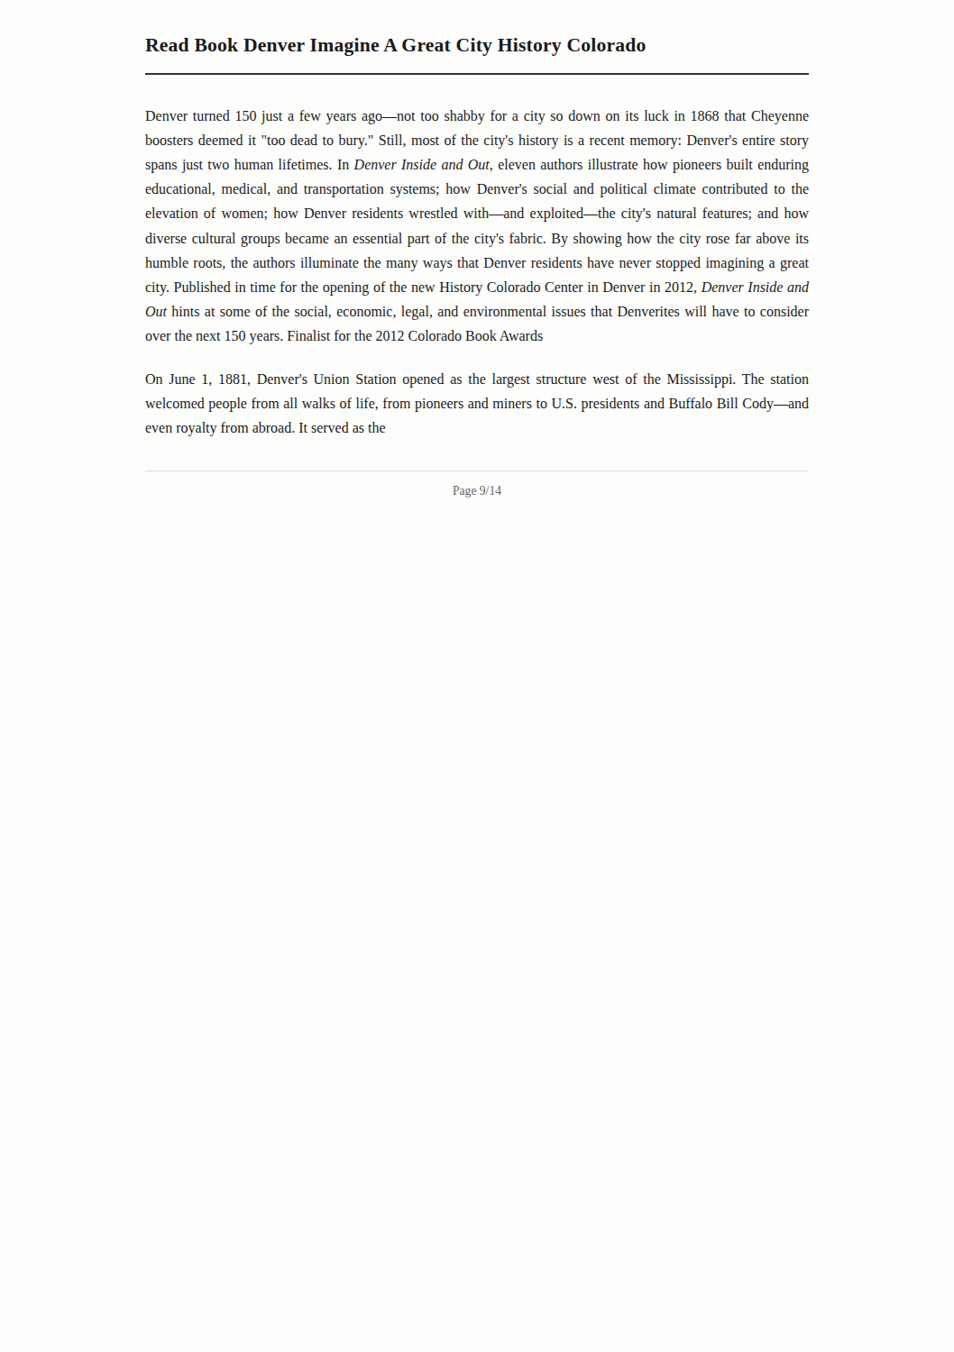Read Book Denver Imagine A Great City History Colorado
Denver turned 150 just a few years ago—not too shabby for a city so down on its luck in 1868 that Cheyenne boosters deemed it "too dead to bury." Still, most of the city's history is a recent memory: Denver's entire story spans just two human lifetimes. In Denver Inside and Out, eleven authors illustrate how pioneers built enduring educational, medical, and transportation systems; how Denver's social and political climate contributed to the elevation of women; how Denver residents wrestled with—and exploited—the city's natural features; and how diverse cultural groups became an essential part of the city's fabric. By showing how the city rose far above its humble roots, the authors illuminate the many ways that Denver residents have never stopped imagining a great city. Published in time for the opening of the new History Colorado Center in Denver in 2012, Denver Inside and Out hints at some of the social, economic, legal, and environmental issues that Denverites will have to consider over the next 150 years. Finalist for the 2012 Colorado Book Awards
On June 1, 1881, Denver's Union Station opened as the largest structure west of the Mississippi. The station welcomed people from all walks of life, from pioneers and miners to U.S. presidents and Buffalo Bill Cody—and even royalty from abroad. It served as the
Page 9/14